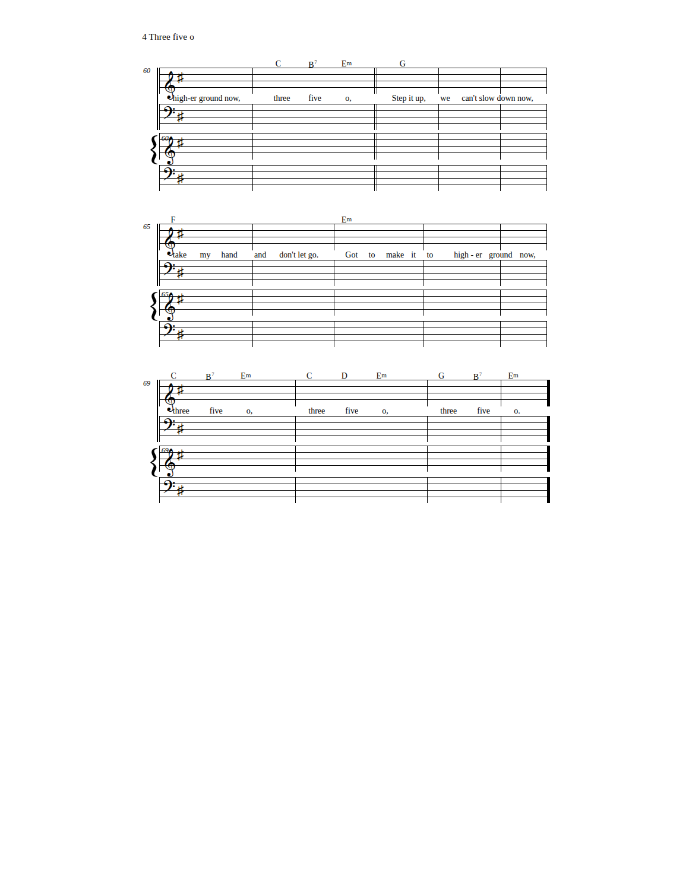4 Three five o
C B7 Em G
60
𝄞 ♯
high-er ground now, three five o, Step it up, we can't slow down now,
𝄢 ♯
𝄔 60
𝄞 ♯
𝄢 ♯
F Em
65
𝄞 ♯
take my hand and don't let go. Got to make it to high - er ground now,
𝄢 ♯
𝄔 65
𝄞 ♯
𝄢 ♯
C B7 Em C D Em G B7 Em
69
𝄞 ♯
three five o, three five o, three five o.
𝄢 ♯
𝄔 69
𝄞 ♯
𝄢 ♯
Lyrics on this page: higher ground now, three five o, Step it up, we can't slow down now, take my hand and don't let go. Got to make it to higher ground now, three five o, three five o, three five o.